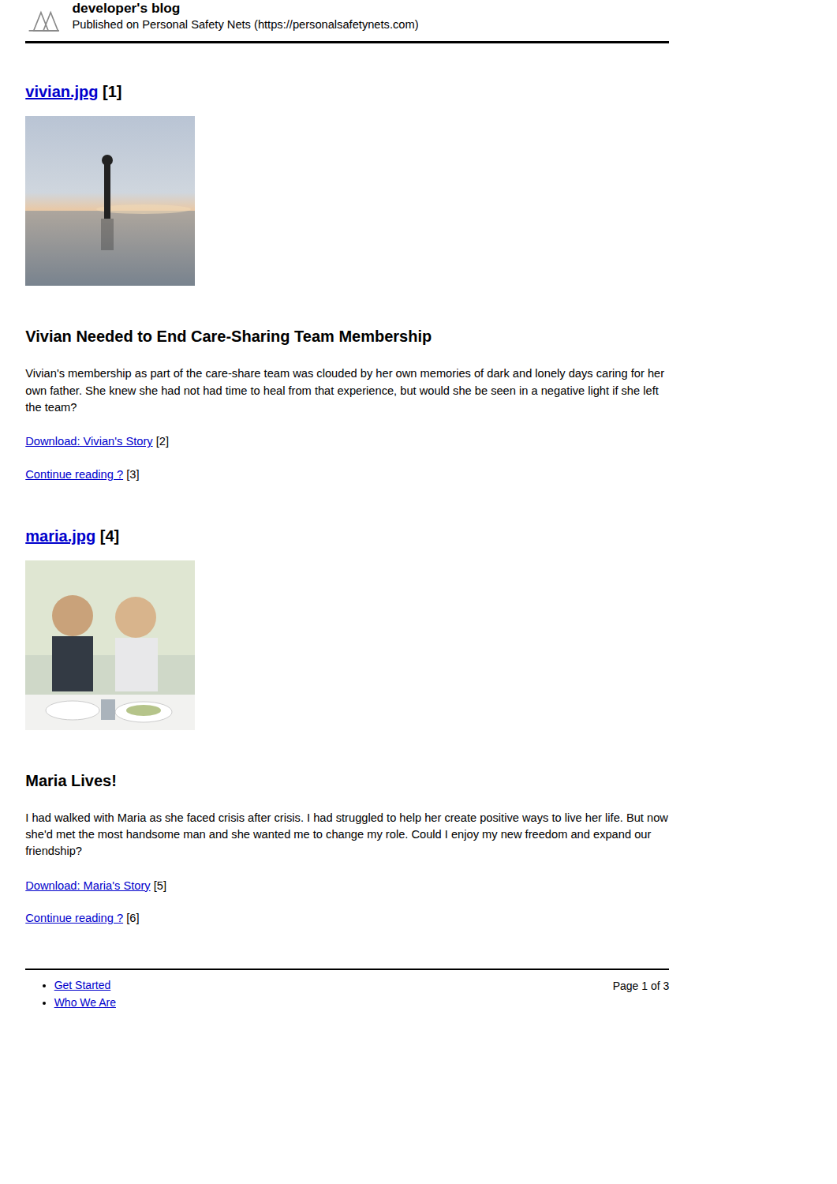developer's blog
Published on Personal Safety Nets (https://personalsafetynets.com)
vivian.jpg [1]
Vivian Needed to End Care-Sharing Team Membership
Vivian's membership as part of the care-share team was clouded by her own memories of dark and lonely days caring for her own father. She knew she had not had time to heal from that experience, but would she be seen in a negative light if she left the team?
Download: Vivian's Story [2]
Continue reading ? [3]
maria.jpg [4]
Maria Lives!
I had walked with Maria as she faced crisis after crisis. I had struggled to help her create positive ways to live her life. But now she'd met the most handsome man and she wanted me to change my role. Could I enjoy my new freedom and expand our friendship?
Download: Maria's Story [5]
Continue reading ? [6]
Get Started
Who We Are
Page 1 of 3